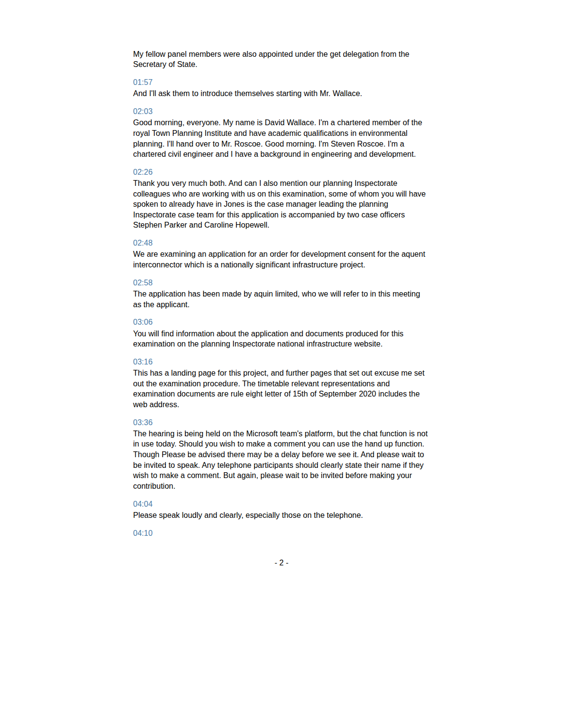My fellow panel members were also appointed under the get delegation from the Secretary of State.
01:57
And I'll ask them to introduce themselves starting with Mr. Wallace.
02:03
Good morning, everyone. My name is David Wallace. I'm a chartered member of the royal Town Planning Institute and have academic qualifications in environmental planning. I'll hand over to Mr. Roscoe. Good morning. I'm Steven Roscoe. I'm a chartered civil engineer and I have a background in engineering and development.
02:26
Thank you very much both. And can I also mention our planning Inspectorate colleagues who are working with us on this examination, some of whom you will have spoken to already have in Jones is the case manager leading the planning Inspectorate case team for this application is accompanied by two case officers Stephen Parker and Caroline Hopewell.
02:48
We are examining an application for an order for development consent for the aquent interconnector which is a nationally significant infrastructure project.
02:58
The application has been made by aquin limited, who we will refer to in this meeting as the applicant.
03:06
You will find information about the application and documents produced for this examination on the planning Inspectorate national infrastructure website.
03:16
This has a landing page for this project, and further pages that set out excuse me set out the examination procedure. The timetable relevant representations and examination documents are rule eight letter of 15th of September 2020 includes the web address.
03:36
The hearing is being held on the Microsoft team's platform, but the chat function is not in use today. Should you wish to make a comment you can use the hand up function. Though Please be advised there may be a delay before we see it. And please wait to be invited to speak. Any telephone participants should clearly state their name if they wish to make a comment. But again, please wait to be invited before making your contribution.
04:04
Please speak loudly and clearly, especially those on the telephone.
04:10
- 2 -